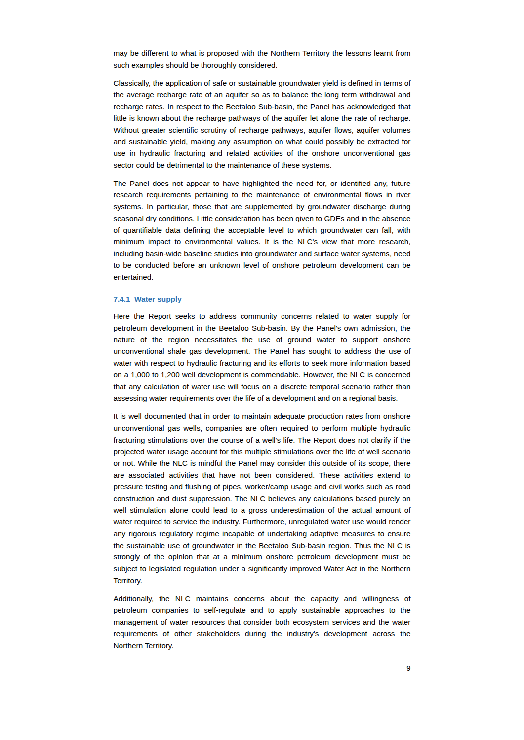may be different to what is proposed with the Northern Territory the lessons learnt from such examples should be thoroughly considered.
Classically, the application of safe or sustainable groundwater yield is defined in terms of the average recharge rate of an aquifer so as to balance the long term withdrawal and recharge rates. In respect to the Beetaloo Sub-basin, the Panel has acknowledged that little is known about the recharge pathways of the aquifer let alone the rate of recharge. Without greater scientific scrutiny of recharge pathways, aquifer flows, aquifer volumes and sustainable yield, making any assumption on what could possibly be extracted for use in hydraulic fracturing and related activities of the onshore unconventional gas sector could be detrimental to the maintenance of these systems.
The Panel does not appear to have highlighted the need for, or identified any, future research requirements pertaining to the maintenance of environmental flows in river systems. In particular, those that are supplemented by groundwater discharge during seasonal dry conditions. Little consideration has been given to GDEs and in the absence of quantifiable data defining the acceptable level to which groundwater can fall, with minimum impact to environmental values. It is the NLC's view that more research, including basin-wide baseline studies into groundwater and surface water systems, need to be conducted before an unknown level of onshore petroleum development can be entertained.
7.4.1 Water supply
Here the Report seeks to address community concerns related to water supply for petroleum development in the Beetaloo Sub-basin. By the Panel's own admission, the nature of the region necessitates the use of ground water to support onshore unconventional shale gas development. The Panel has sought to address the use of water with respect to hydraulic fracturing and its efforts to seek more information based on a 1,000 to 1,200 well development is commendable. However, the NLC is concerned that any calculation of water use will focus on a discrete temporal scenario rather than assessing water requirements over the life of a development and on a regional basis.
It is well documented that in order to maintain adequate production rates from onshore unconventional gas wells, companies are often required to perform multiple hydraulic fracturing stimulations over the course of a well's life. The Report does not clarify if the projected water usage account for this multiple stimulations over the life of well scenario or not. While the NLC is mindful the Panel may consider this outside of its scope, there are associated activities that have not been considered. These activities extend to pressure testing and flushing of pipes, worker/camp usage and civil works such as road construction and dust suppression. The NLC believes any calculations based purely on well stimulation alone could lead to a gross underestimation of the actual amount of water required to service the industry. Furthermore, unregulated water use would render any rigorous regulatory regime incapable of undertaking adaptive measures to ensure the sustainable use of groundwater in the Beetaloo Sub-basin region. Thus the NLC is strongly of the opinion that at a minimum onshore petroleum development must be subject to legislated regulation under a significantly improved Water Act in the Northern Territory.
Additionally, the NLC maintains concerns about the capacity and willingness of petroleum companies to self-regulate and to apply sustainable approaches to the management of water resources that consider both ecosystem services and the water requirements of other stakeholders during the industry's development across the Northern Territory.
9